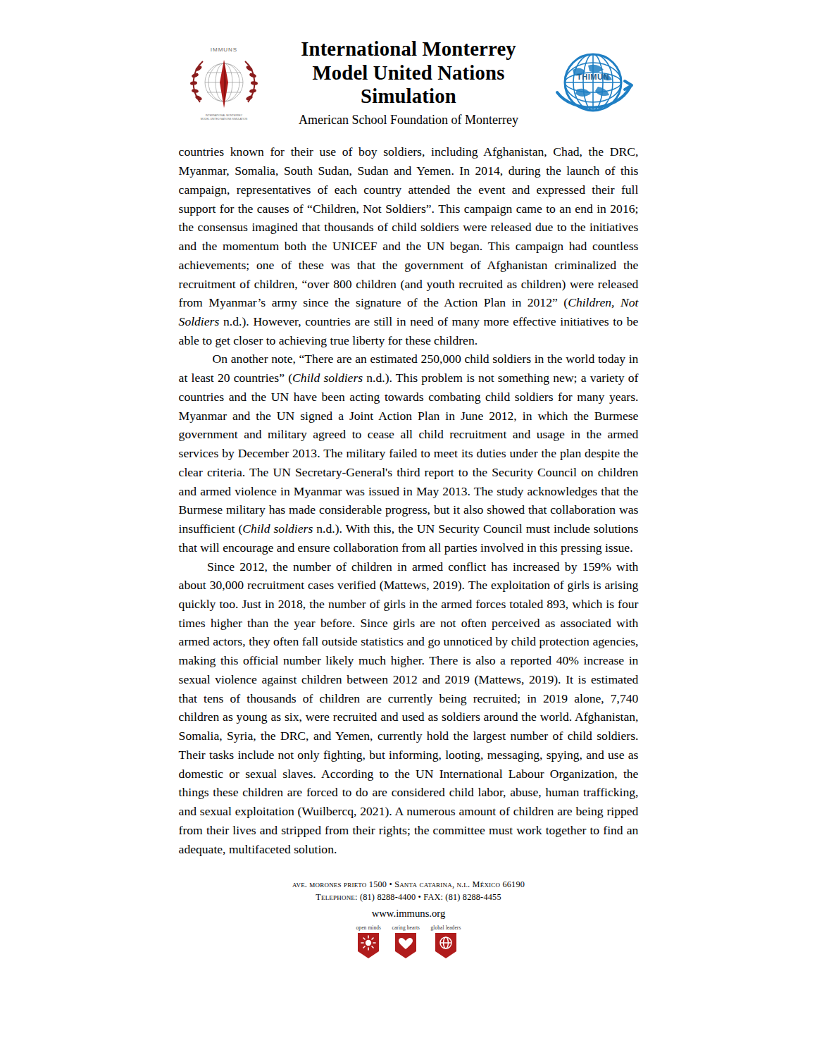IMMUNS INTERNATIONAL MONTERREY MODEL UNITED NATIONS SIMULATION
International Monterrey
Model United Nations Simulation
American School Foundation of Monterrey
THIMUN
countries known for their use of boy soldiers, including Afghanistan, Chad, the DRC, Myanmar, Somalia, South Sudan, Sudan and Yemen. In 2014, during the launch of this campaign, representatives of each country attended the event and expressed their full support for the causes of “Children, Not Soldiers”. This campaign came to an end in 2016; the consensus imagined that thousands of child soldiers were released due to the initiatives and the momentum both the UNICEF and the UN began. This campaign had countless achievements; one of these was that the government of Afghanistan criminalized the recruitment of children, “over 800 children (and youth recruited as children) were released from Myanmar’s army since the signature of the Action Plan in 2012” (Children, Not Soldiers n.d.). However, countries are still in need of many more effective initiatives to be able to get closer to achieving true liberty for these children.
On another note, “There are an estimated 250,000 child soldiers in the world today in at least 20 countries” (Child soldiers n.d.). This problem is not something new; a variety of countries and the UN have been acting towards combating child soldiers for many years. Myanmar and the UN signed a Joint Action Plan in June 2012, in which the Burmese government and military agreed to cease all child recruitment and usage in the armed services by December 2013. The military failed to meet its duties under the plan despite the clear criteria. The UN Secretary-General's third report to the Security Council on children and armed violence in Myanmar was issued in May 2013. The study acknowledges that the Burmese military has made considerable progress, but it also showed that collaboration was insufficient (Child soldiers n.d.). With this, the UN Security Council must include solutions that will encourage and ensure collaboration from all parties involved in this pressing issue.
Since 2012, the number of children in armed conflict has increased by 159% with about 30,000 recruitment cases verified (Mattews, 2019). The exploitation of girls is arising quickly too. Just in 2018, the number of girls in the armed forces totaled 893, which is four times higher than the year before. Since girls are not often perceived as associated with armed actors, they often fall outside statistics and go unnoticed by child protection agencies, making this official number likely much higher. There is also a reported 40% increase in sexual violence against children between 2012 and 2019 (Mattews, 2019). It is estimated that tens of thousands of children are currently being recruited; in 2019 alone, 7,740 children as young as six, were recruited and used as soldiers around the world. Afghanistan, Somalia, Syria, the DRC, and Yemen, currently hold the largest number of child soldiers. Their tasks include not only fighting, but informing, looting, messaging, spying, and use as domestic or sexual slaves. According to the UN International Labour Organization, the things these children are forced to do are considered child labor, abuse, human trafficking, and sexual exploitation (Wuilbercq, 2021). A numerous amount of children are being ripped from their lives and stripped from their rights; the committee must work together to find an adequate, multifaceted solution.
ave. morones prieto 1500 • Santa catarina, n.l. México 66190
Telephone: (81) 8288-4400 • FAX: (81) 8288-4455
www.immuns.org
open minds
caring hearts
global leaders